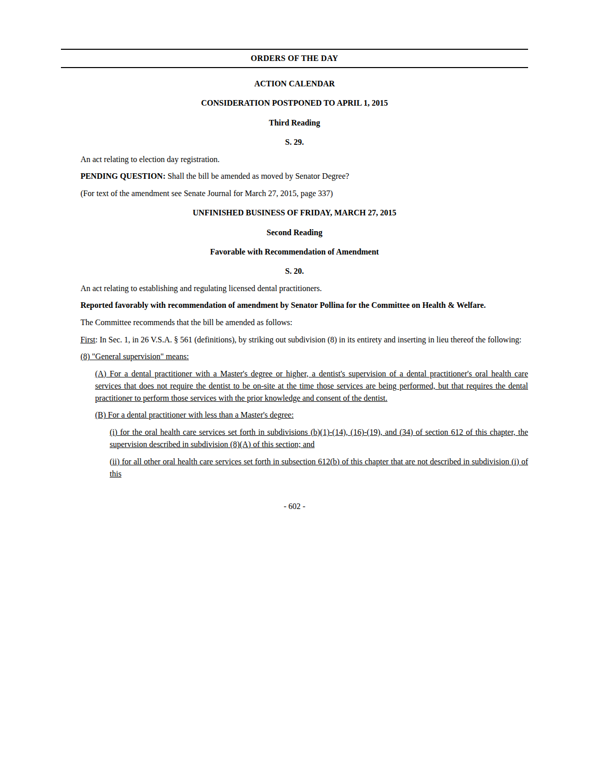ORDERS OF THE DAY
ACTION CALENDAR
CONSIDERATION POSTPONED TO APRIL 1, 2015
Third Reading
S. 29.
An act relating to election day registration.
PENDING QUESTION: Shall the bill be amended as moved by Senator Degree?
(For text of the amendment see Senate Journal for March 27, 2015, page 337)
UNFINISHED BUSINESS OF FRIDAY, MARCH 27, 2015
Second Reading
Favorable with Recommendation of Amendment
S. 20.
An act relating to establishing and regulating licensed dental practitioners.
Reported favorably with recommendation of amendment by Senator Pollina for the Committee on Health & Welfare.
The Committee recommends that the bill be amended as follows:
First: In Sec. 1, in 26 V.S.A. § 561 (definitions), by striking out subdivision (8) in its entirety and inserting in lieu thereof the following:
(8) "General supervision" means:
(A) For a dental practitioner with a Master's degree or higher, a dentist's supervision of a dental practitioner's oral health care services that does not require the dentist to be on-site at the time those services are being performed, but that requires the dental practitioner to perform those services with the prior knowledge and consent of the dentist.
(B) For a dental practitioner with less than a Master's degree:
(i) for the oral health care services set forth in subdivisions (b)(1)-(14), (16)-(19), and (34) of section 612 of this chapter, the supervision described in subdivision (8)(A) of this section; and
(ii) for all other oral health care services set forth in subsection 612(b) of this chapter that are not described in subdivision (i) of this
- 602 -